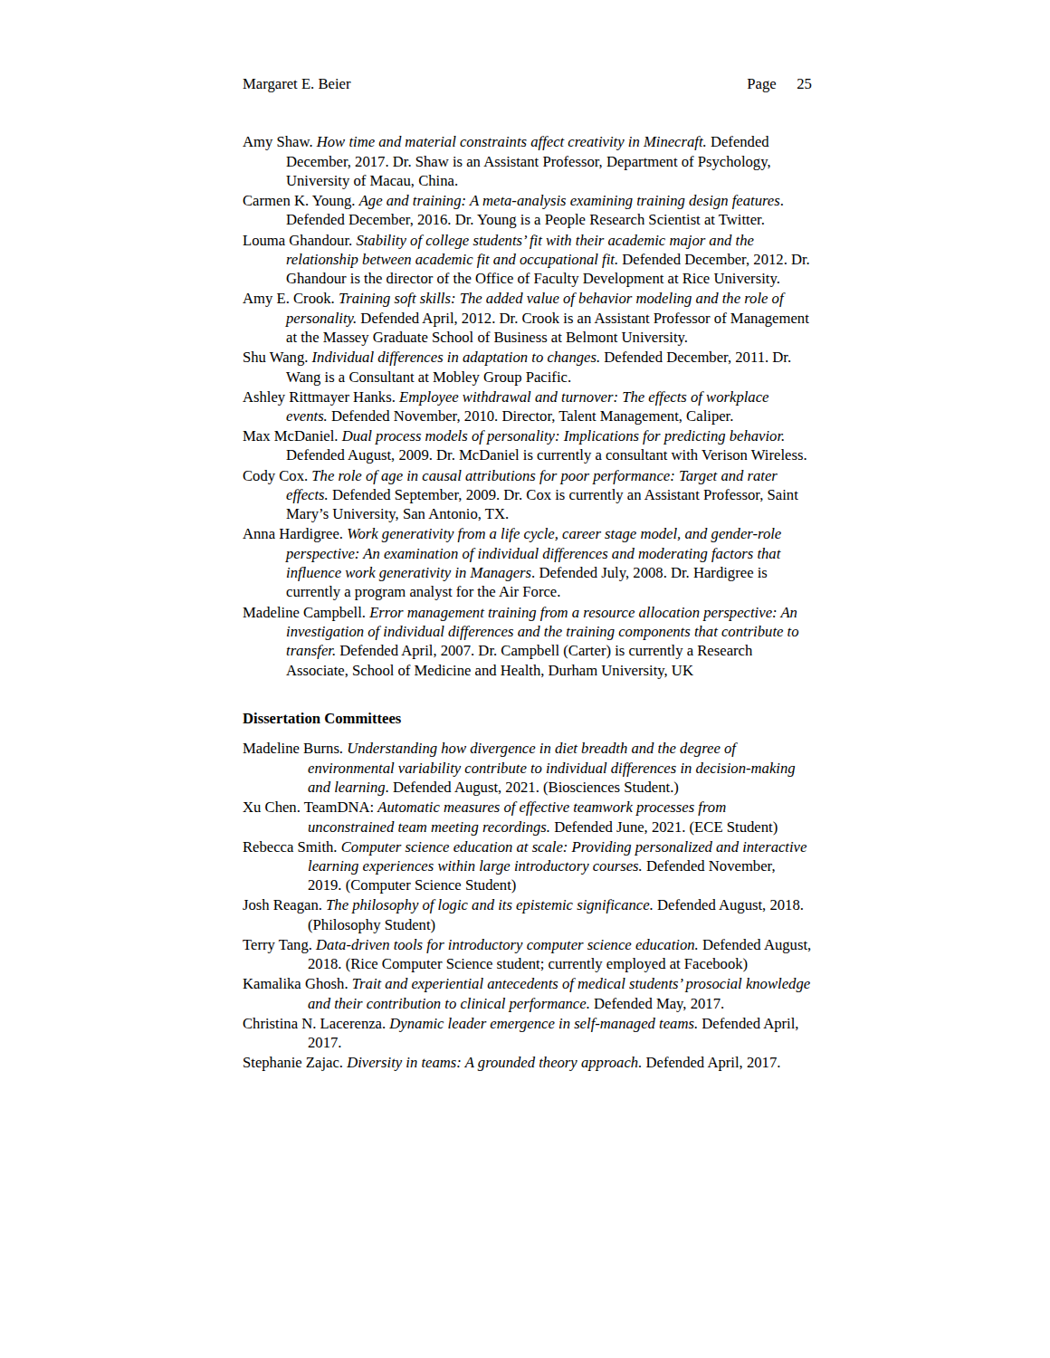Margaret E. Beier
Page 25
Amy Shaw. How time and material constraints affect creativity in Minecraft. Defended December, 2017. Dr. Shaw is an Assistant Professor, Department of Psychology, University of Macau, China.
Carmen K. Young. Age and training: A meta-analysis examining training design features. Defended December, 2016. Dr. Young is a People Research Scientist at Twitter.
Louma Ghandour. Stability of college students’ fit with their academic major and the relationship between academic fit and occupational fit. Defended December, 2012. Dr. Ghandour is the director of the Office of Faculty Development at Rice University.
Amy E. Crook. Training soft skills: The added value of behavior modeling and the role of personality. Defended April, 2012. Dr. Crook is an Assistant Professor of Management at the Massey Graduate School of Business at Belmont University.
Shu Wang. Individual differences in adaptation to changes. Defended December, 2011. Dr. Wang is a Consultant at Mobley Group Pacific.
Ashley Rittmayer Hanks. Employee withdrawal and turnover: The effects of workplace events. Defended November, 2010. Director, Talent Management, Caliper.
Max McDaniel. Dual process models of personality: Implications for predicting behavior. Defended August, 2009. Dr. McDaniel is currently a consultant with Verison Wireless.
Cody Cox. The role of age in causal attributions for poor performance: Target and rater effects. Defended September, 2009. Dr. Cox is currently an Assistant Professor, Saint Mary’s University, San Antonio, TX.
Anna Hardigree. Work generativity from a life cycle, career stage model, and gender-role perspective: An examination of individual differences and moderating factors that influence work generativity in Managers. Defended July, 2008. Dr. Hardigree is currently a program analyst for the Air Force.
Madeline Campbell. Error management training from a resource allocation perspective: An investigation of individual differences and the training components that contribute to transfer. Defended April, 2007. Dr. Campbell (Carter) is currently a Research Associate, School of Medicine and Health, Durham University, UK
Dissertation Committees
Madeline Burns. Understanding how divergence in diet breadth and the degree of environmental variability contribute to individual differences in decision-making and learning. Defended August, 2021. (Biosciences Student.)
Xu Chen. TeamDNA: Automatic measures of effective teamwork processes from unconstrained team meeting recordings. Defended June, 2021. (ECE Student)
Rebecca Smith. Computer science education at scale: Providing personalized and interactive learning experiences within large introductory courses. Defended November, 2019. (Computer Science Student)
Josh Reagan. The philosophy of logic and its epistemic significance. Defended August, 2018. (Philosophy Student)
Terry Tang. Data-driven tools for introductory computer science education. Defended August, 2018. (Rice Computer Science student; currently employed at Facebook)
Kamalika Ghosh. Trait and experiential antecedents of medical students’ prosocial knowledge and their contribution to clinical performance. Defended May, 2017.
Christina N. Lacerenza. Dynamic leader emergence in self-managed teams. Defended April, 2017.
Stephanie Zajac. Diversity in teams: A grounded theory approach. Defended April, 2017.